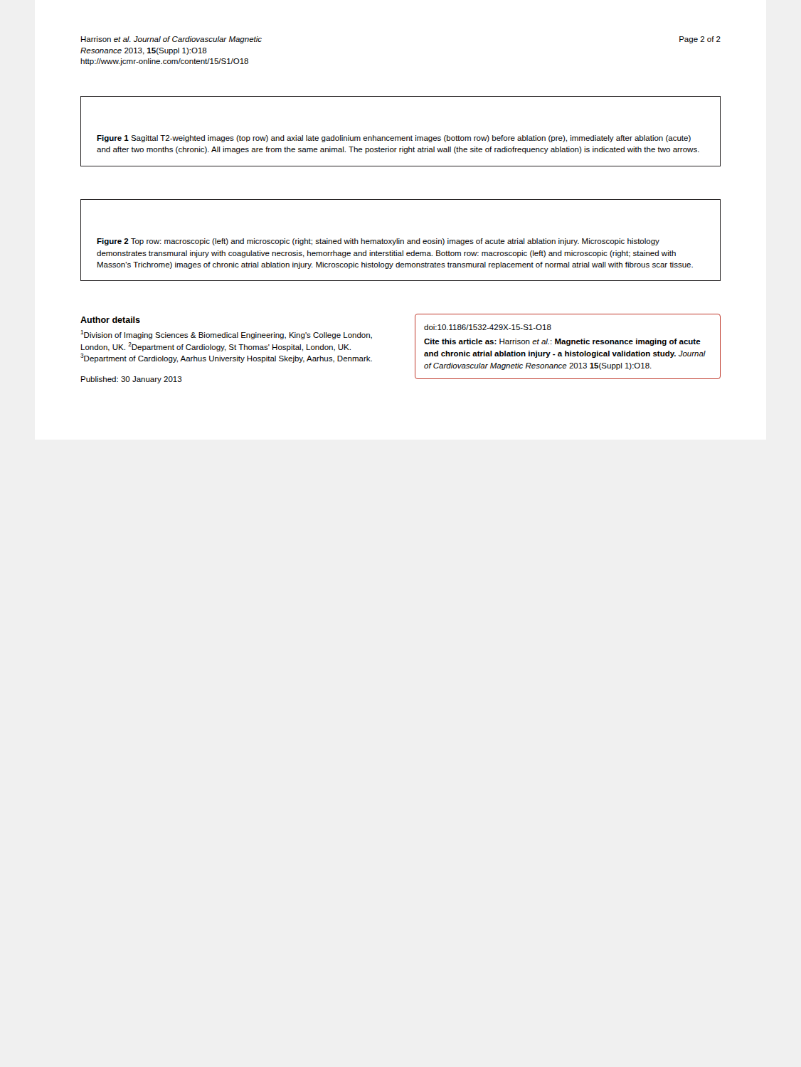Harrison et al. Journal of Cardiovascular Magnetic
Resonance 2013, 15(Suppl 1):O18
http://www.jcmr-online.com/content/15/S1/O18
Page 2 of 2
Figure 1 Sagittal T2-weighted images (top row) and axial late gadolinium enhancement images (bottom row) before ablation (pre), immediately after ablation (acute) and after two months (chronic). All images are from the same animal. The posterior right atrial wall (the site of radiofrequency ablation) is indicated with the two arrows.
Figure 2 Top row: macroscopic (left) and microscopic (right; stained with hematoxylin and eosin) images of acute atrial ablation injury. Microscopic histology demonstrates transmural injury with coagulative necrosis, hemorrhage and interstitial edema. Bottom row: macroscopic (left) and microscopic (right; stained with Masson's Trichrome) images of chronic atrial ablation injury. Microscopic histology demonstrates transmural replacement of normal atrial wall with fibrous scar tissue.
Author details
1Division of Imaging Sciences & Biomedical Engineering, King's College London, London, UK. 2Department of Cardiology, St Thomas' Hospital, London, UK. 3Department of Cardiology, Aarhus University Hospital Skejby, Aarhus, Denmark.
Published: 30 January 2013
doi:10.1186/1532-429X-15-S1-O18
Cite this article as: Harrison et al.: Magnetic resonance imaging of acute and chronic atrial ablation injury - a histological validation study. Journal of Cardiovascular Magnetic Resonance 2013 15(Suppl 1):O18.